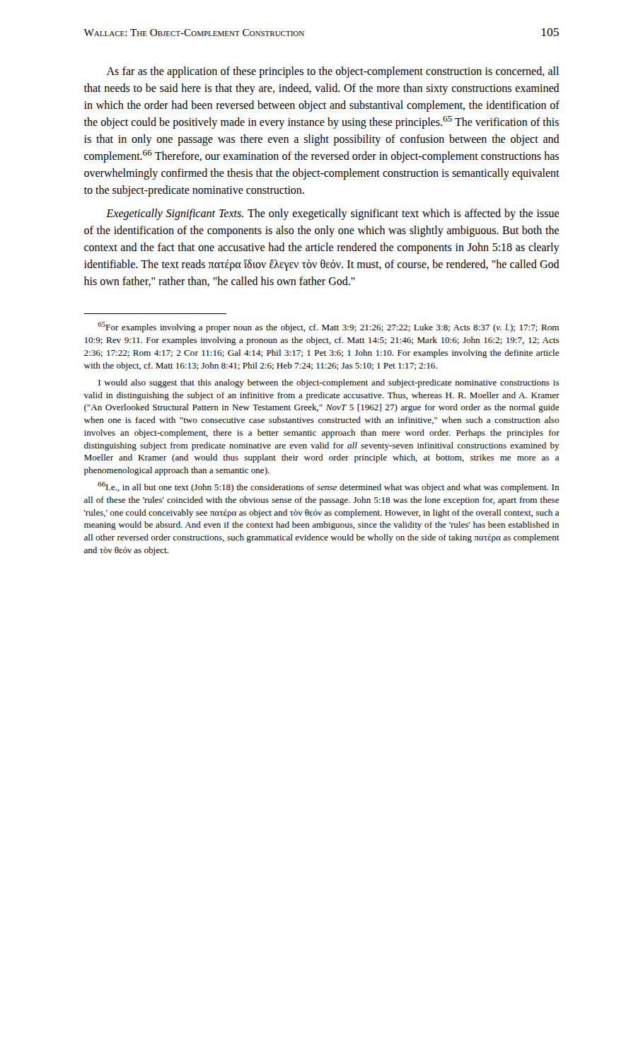Wallace: The Object-Complement Construction 105
As far as the application of these principles to the object-complement construction is concerned, all that needs to be said here is that they are, indeed, valid. Of the more than sixty constructions examined in which the order had been reversed between object and substantival complement, the identification of the object could be positively made in every instance by using these principles.65 The verification of this is that in only one passage was there even a slight possibility of confusion between the object and complement.66 Therefore, our examination of the reversed order in object-complement constructions has overwhelmingly confirmed the thesis that the object-complement construction is semantically equivalent to the subject-predicate nominative construction.
Exegetically Significant Texts. The only exegetically significant text which is affected by the issue of the identification of the components is also the only one which was slightly ambiguous. But both the context and the fact that one accusative had the article rendered the components in John 5:18 as clearly identifiable. The text reads πατέρα ἴδιον ἔλεγεν τὸν θεόν. It must, of course, be rendered, "he called God his own father," rather than, "he called his own father God."
65For examples involving a proper noun as the object, cf. Matt 3:9; 21:26; 27:22; Luke 3:8; Acts 8:37 (v. l.); 17:7; Rom 10:9; Rev 9:11. For examples involving a pronoun as the object, cf. Matt 14:5; 21:46; Mark 10:6; John 16:2; 19:7, 12; Acts 2:36; 17:22; Rom 4:17; 2 Cor 11:16; Gal 4:14; Phil 3:17; 1 Pet 3:6; 1 John 1:10. For examples involving the definite article with the object, cf. Matt 16:13; John 8:41; Phil 2:6; Heb 7:24; 11:26; Jas 5:10; 1 Pet 1:17; 2:16.
I would also suggest that this analogy between the object-complement and subject-predicate nominative constructions is valid in distinguishing the subject of an infinitive from a predicate accusative. Thus, whereas H. R. Moeller and A. Kramer ("An Overlooked Structural Pattern in New Testament Greek," NovT 5 [1962] 27) argue for word order as the normal guide when one is faced with "two consecutive case substantives constructed with an infinitive," when such a construction also involves an object-complement, there is a better semantic approach than mere word order. Perhaps the principles for distinguishing subject from predicate nominative are even valid for all seventy-seven infinitival constructions examined by Moeller and Kramer (and would thus supplant their word order principle which, at bottom, strikes me more as a phenomenological approach than a semantic one).
66I.e., in all but one text (John 5:18) the considerations of sense determined what was object and what was complement. In all of these the 'rules' coincided with the obvious sense of the passage. John 5:18 was the lone exception for, apart from these 'rules,' one could conceivably see πατέρα as object and τὸν θεόν as complement. However, in light of the overall context, such a meaning would be absurd. And even if the context had been ambiguous, since the validity of the 'rules' has been established in all other reversed order constructions, such grammatical evidence would be wholly on the side of taking πατέρα as complement and τὸν θεόν as object.